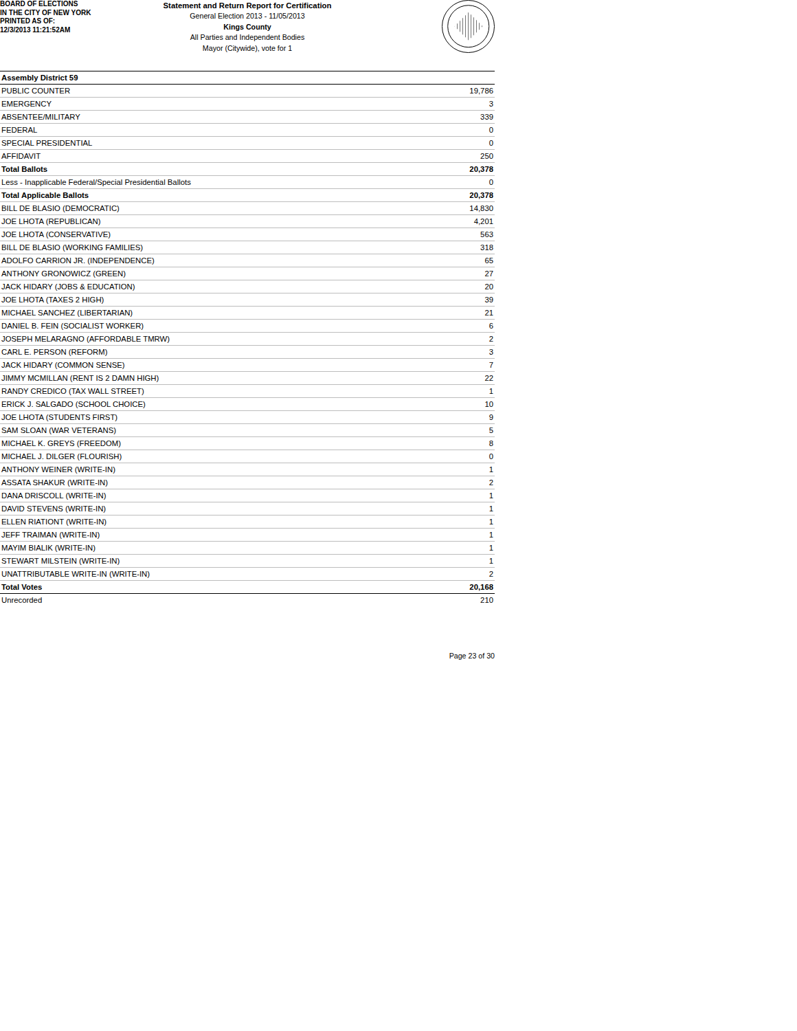BOARD OF ELECTIONS
IN THE CITY OF NEW YORK
PRINTED AS OF:
12/3/2013 11:21:52AM
Statement and Return Report for Certification
General Election 2013 - 11/05/2013
Kings County
All Parties and Independent Bodies
Mayor (Citywide), vote for 1
Assembly District 59
| PUBLIC COUNTER | 19,786 |
| EMERGENCY | 3 |
| ABSENTEE/MILITARY | 339 |
| FEDERAL | 0 |
| SPECIAL PRESIDENTIAL | 0 |
| AFFIDAVIT | 250 |
| Total Ballots | 20,378 |
| Less - Inapplicable Federal/Special Presidential Ballots | 0 |
| Total Applicable Ballots | 20,378 |
| BILL DE BLASIO (DEMOCRATIC) | 14,830 |
| JOE LHOTA (REPUBLICAN) | 4,201 |
| JOE LHOTA (CONSERVATIVE) | 563 |
| BILL DE BLASIO (WORKING FAMILIES) | 318 |
| ADOLFO CARRION JR. (INDEPENDENCE) | 65 |
| ANTHONY GRONOWICZ (GREEN) | 27 |
| JACK HIDARY (JOBS & EDUCATION) | 20 |
| JOE LHOTA (TAXES 2 HIGH) | 39 |
| MICHAEL SANCHEZ (LIBERTARIAN) | 21 |
| DANIEL B. FEIN (SOCIALIST WORKER) | 6 |
| JOSEPH MELARAGNO (AFFORDABLE TMRW) | 2 |
| CARL E. PERSON (REFORM) | 3 |
| JACK HIDARY (COMMON SENSE) | 7 |
| JIMMY MCMILLAN (RENT IS 2 DAMN HIGH) | 22 |
| RANDY CREDICO (TAX WALL STREET) | 1 |
| ERICK J. SALGADO (SCHOOL CHOICE) | 10 |
| JOE LHOTA (STUDENTS FIRST) | 9 |
| SAM SLOAN (WAR VETERANS) | 5 |
| MICHAEL K. GREYS (FREEDOM) | 8 |
| MICHAEL J. DILGER (FLOURISH) | 0 |
| ANTHONY WEINER (WRITE-IN) | 1 |
| ASSATA SHAKUR (WRITE-IN) | 2 |
| DANA DRISCOLL (WRITE-IN) | 1 |
| DAVID STEVENS (WRITE-IN) | 1 |
| ELLEN RIATIONT (WRITE-IN) | 1 |
| JEFF TRAIMAN (WRITE-IN) | 1 |
| MAYIM BIALIK (WRITE-IN) | 1 |
| STEWART MILSTEIN (WRITE-IN) | 1 |
| UNATTRIBUTABLE WRITE-IN (WRITE-IN) | 2 |
| Total Votes | 20,168 |
| Unrecorded | 210 |
Page 23 of 30